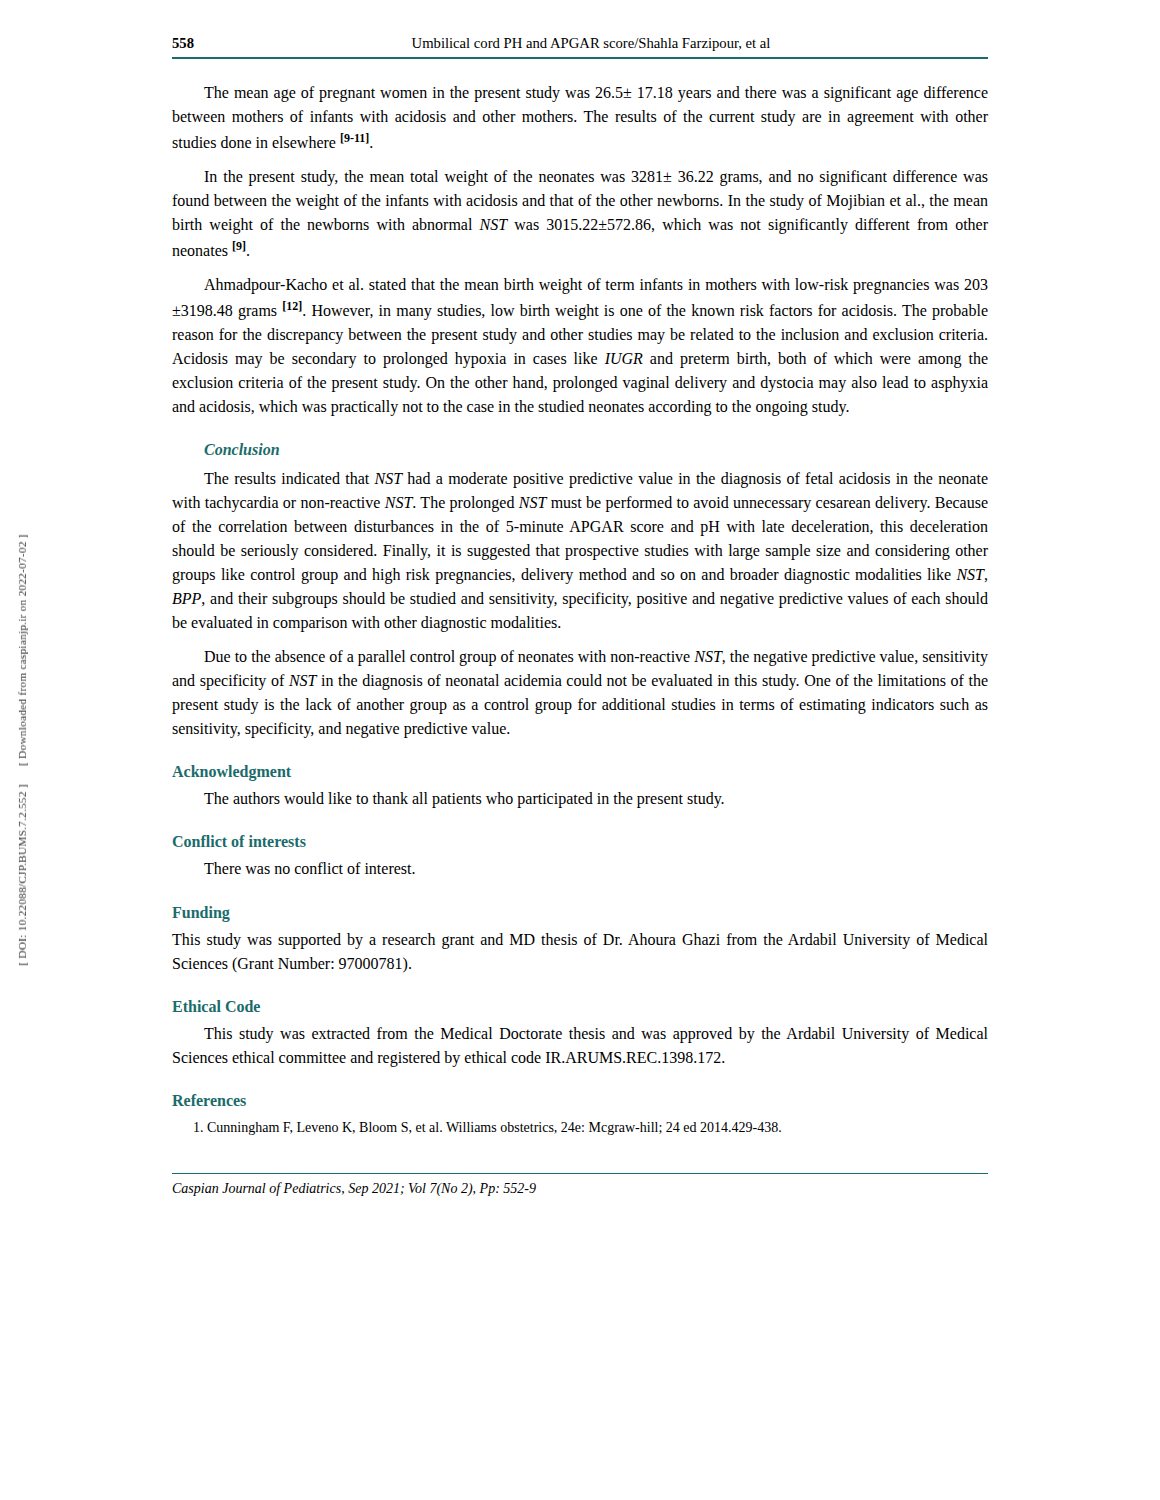[ DOI: 10.22088/CJP.BUMS.7.2.552 ] [ Downloaded from caspianjp.ir on 2022-07-02 ]
558 Umbilical cord PH and APGAR score/Shahla Farzipour, et al
The mean age of pregnant women in the present study was 26.5± 17.18 years and there was a significant age difference between mothers of infants with acidosis and other mothers. The results of the current study are in agreement with other studies done in elsewhere [9-11].
In the present study, the mean total weight of the neonates was 3281± 36.22 grams, and no significant difference was found between the weight of the infants with acidosis and that of the other newborns. In the study of Mojibian et al., the mean birth weight of the newborns with abnormal NST was 3015.22±572.86, which was not significantly different from other neonates [9].
Ahmadpour-Kacho et al. stated that the mean birth weight of term infants in mothers with low-risk pregnancies was 203 ±3198.48 grams [12]. However, in many studies, low birth weight is one of the known risk factors for acidosis. The probable reason for the discrepancy between the present study and other studies may be related to the inclusion and exclusion criteria. Acidosis may be secondary to prolonged hypoxia in cases like IUGR and preterm birth, both of which were among the exclusion criteria of the present study. On the other hand, prolonged vaginal delivery and dystocia may also lead to asphyxia and acidosis, which was practically not to the case in the studied neonates according to the ongoing study.
Conclusion
The results indicated that NST had a moderate positive predictive value in the diagnosis of fetal acidosis in the neonate with tachycardia or non-reactive NST. The prolonged NST must be performed to avoid unnecessary cesarean delivery. Because of the correlation between disturbances in the of 5-minute APGAR score and pH with late deceleration, this deceleration should be seriously considered. Finally, it is suggested that prospective studies with large sample size and considering other groups like control group and high risk pregnancies, delivery method and so on and broader diagnostic modalities like NST, BPP, and their subgroups should be studied and sensitivity, specificity, positive and negative predictive values of each should be evaluated in comparison with other diagnostic modalities.
Due to the absence of a parallel control group of neonates with non-reactive NST, the negative predictive value, sensitivity and specificity of NST in the diagnosis of neonatal acidemia could not be evaluated in this study. One of the limitations of the present study is the lack of another group as a control group for additional studies in terms of estimating indicators such as sensitivity, specificity, and negative predictive value.
Acknowledgment
The authors would like to thank all patients who participated in the present study.
Conflict of interests
There was no conflict of interest.
Funding
This study was supported by a research grant and MD thesis of Dr. Ahoura Ghazi from the Ardabil University of Medical Sciences (Grant Number: 97000781).
Ethical Code
This study was extracted from the Medical Doctorate thesis and was approved by the Ardabil University of Medical Sciences ethical committee and registered by ethical code IR.ARUMS.REC.1398.172.
References
Cunningham F, Leveno K, Bloom S, et al. Williams obstetrics, 24e: Mcgraw-hill; 24 ed 2014.429-438.
Caspian Journal of Pediatrics, Sep 2021; Vol 7(No 2), Pp: 552-9